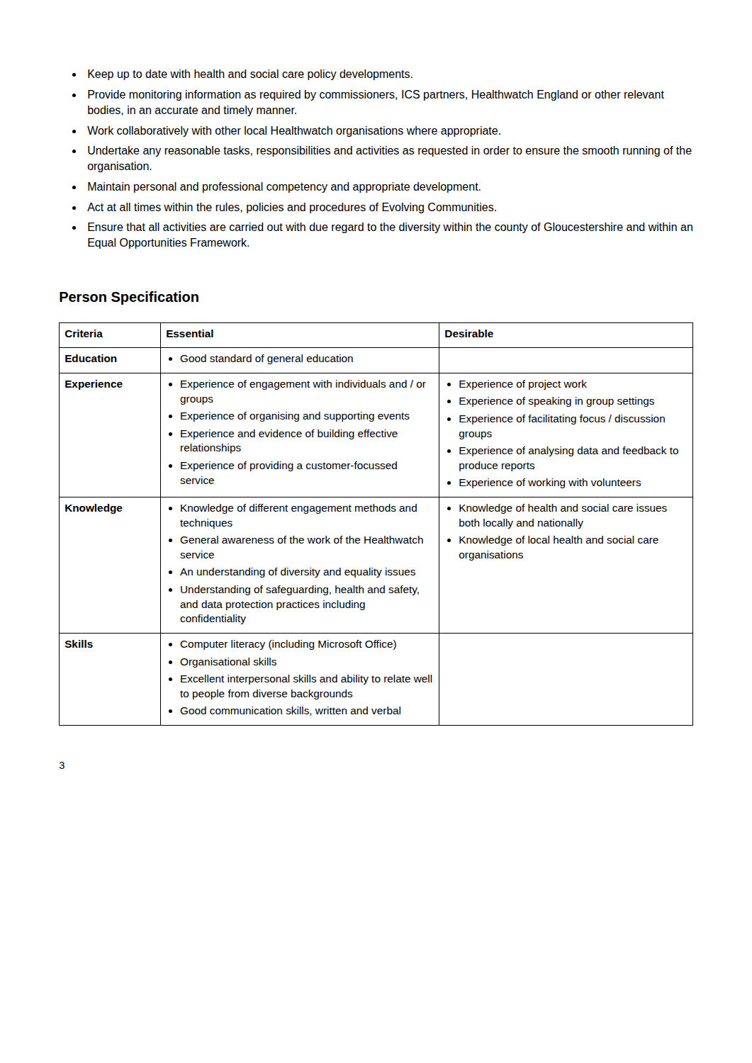Keep up to date with health and social care policy developments.
Provide monitoring information as required by commissioners, ICS partners, Healthwatch England or other relevant bodies, in an accurate and timely manner.
Work collaboratively with other local Healthwatch organisations where appropriate.
Undertake any reasonable tasks, responsibilities and activities as requested in order to ensure the smooth running of the organisation.
Maintain personal and professional competency and appropriate development.
Act at all times within the rules, policies and procedures of Evolving Communities.
Ensure that all activities are carried out with due regard to the diversity within the county of Gloucestershire and within an Equal Opportunities Framework.
Person Specification
| Criteria | Essential | Desirable |
| --- | --- | --- |
| Education | Good standard of general education | |
| Experience | Experience of engagement with individuals and / or groups Experience of organising and supporting events Experience and evidence of building effective relationships Experience of providing a customer-focussed service | Experience of project work Experience of speaking in group settings Experience of facilitating focus / discussion groups Experience of analysing data and feedback to produce reports Experience of working with volunteers |
| Knowledge | Knowledge of different engagement methods and techniques General awareness of the work of the Healthwatch service An understanding of diversity and equality issues Understanding of safeguarding, health and safety, and data protection practices including confidentiality | Knowledge of health and social care issues both locally and nationally Knowledge of local health and social care organisations |
| Skills | Computer literacy (including Microsoft Office) Organisational skills Excellent interpersonal skills and ability to relate well to people from diverse backgrounds Good communication skills, written and verbal | |
3